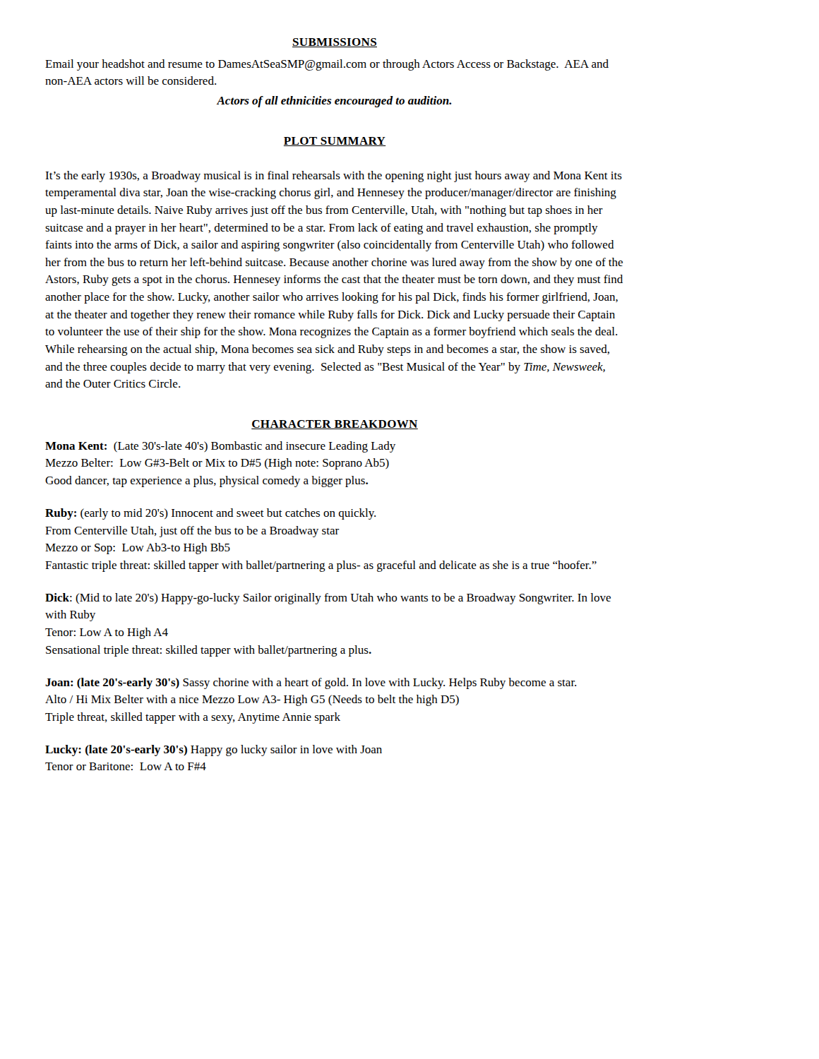SUBMISSIONS
Email your headshot and resume to DamesAtSeaSMP@gmail.com or through Actors Access or Backstage. AEA and non-AEA actors will be considered.
Actors of all ethnicities encouraged to audition.
PLOT SUMMARY
It’s the early 1930s, a Broadway musical is in final rehearsals with the opening night just hours away and Mona Kent its temperamental diva star, Joan the wise-cracking chorus girl, and Hennesey the producer/manager/director are finishing up last-minute details. Naive Ruby arrives just off the bus from Centerville, Utah, with "nothing but tap shoes in her suitcase and a prayer in her heart", determined to be a star. From lack of eating and travel exhaustion, she promptly faints into the arms of Dick, a sailor and aspiring songwriter (also coincidentally from Centerville Utah) who followed her from the bus to return her left-behind suitcase. Because another chorine was lured away from the show by one of the Astors, Ruby gets a spot in the chorus. Hennesey informs the cast that the theater must be torn down, and they must find another place for the show. Lucky, another sailor who arrives looking for his pal Dick, finds his former girlfriend, Joan, at the theater and together they renew their romance while Ruby falls for Dick. Dick and Lucky persuade their Captain to volunteer the use of their ship for the show. Mona recognizes the Captain as a former boyfriend which seals the deal. While rehearsing on the actual ship, Mona becomes sea sick and Ruby steps in and becomes a star, the show is saved, and the three couples decide to marry that very evening. Selected as "Best Musical of the Year" by Time, Newsweek, and the Outer Critics Circle.
CHARACTER BREAKDOWN
Mona Kent: (Late 30's-late 40's) Bombastic and insecure Leading Lady Mezzo Belter: Low G#3-Belt or Mix to D#5 (High note: Soprano Ab5) Good dancer, tap experience a plus, physical comedy a bigger plus.
Ruby: (early to mid 20's) Innocent and sweet but catches on quickly. From Centerville Utah, just off the bus to be a Broadway star Mezzo or Sop: Low Ab3-to High Bb5 Fantastic triple threat: skilled tapper with ballet/partnering a plus- as graceful and delicate as she is a true “hoofer.”
Dick: (Mid to late 20's) Happy-go-lucky Sailor originally from Utah who wants to be a Broadway Songwriter. In love with Ruby Tenor: Low A to High A4 Sensational triple threat: skilled tapper with ballet/partnering a plus.
Joan: (late 20's-early 30's) Sassy chorine with a heart of gold. In love with Lucky. Helps Ruby become a star. Alto / Hi Mix Belter with a nice Mezzo Low A3- High G5 (Needs to belt the high D5) Triple threat, skilled tapper with a sexy, Anytime Annie spark
Lucky: (late 20's-early 30's) Happy go lucky sailor in love with Joan Tenor or Baritone: Low A to F#4